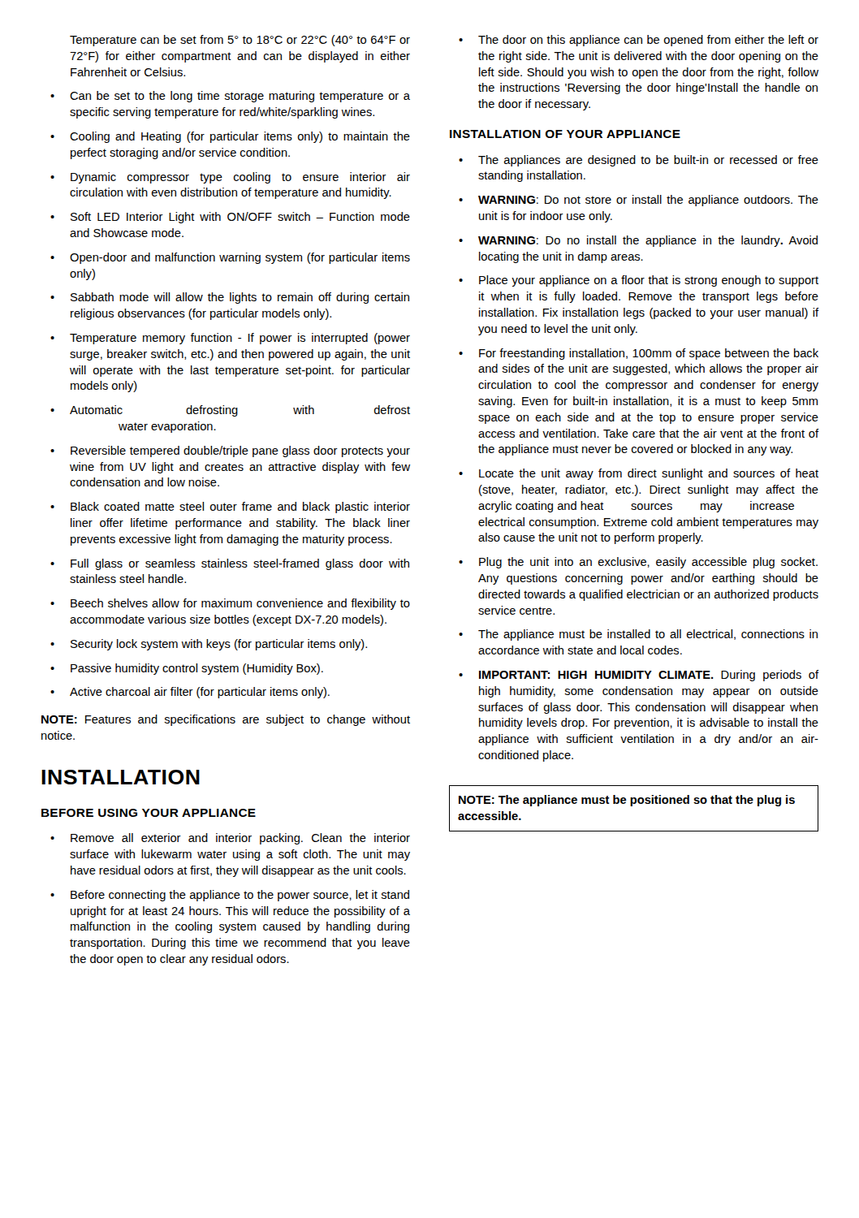Temperature can be set from 5° to 18°C or 22°C (40° to 64°F or 72°F) for either compartment and can be displayed in either Fahrenheit or Celsius.
Can be set to the long time storage maturing temperature or a specific serving temperature for red/white/sparkling wines.
Cooling and Heating (for particular items only) to maintain the perfect storaging and/or service condition.
Dynamic compressor type cooling to ensure interior air circulation with even distribution of temperature and humidity.
Soft LED Interior Light with ON/OFF switch – Function mode and Showcase mode.
Open-door and malfunction warning system (for particular items only)
Sabbath mode will allow the lights to remain off during certain religious observances (for particular models only).
Temperature memory function - If power is interrupted (power surge, breaker switch, etc.) and then powered up again, the unit will operate with the last temperature set-point. for particular models only)
Automatic defrosting with defrost water evaporation.
Reversible tempered double/triple pane glass door protects your wine from UV light and creates an attractive display with few condensation and low noise.
Black coated matte steel outer frame and black plastic interior liner offer lifetime performance and stability. The black liner prevents excessive light from damaging the maturity process.
Full glass or seamless stainless steel-framed glass door with stainless steel handle.
Beech shelves allow for maximum convenience and flexibility to accommodate various size bottles (except DX-7.20 models).
Security lock system with keys (for particular items only).
Passive humidity control system (Humidity Box).
Active charcoal air filter (for particular items only).
NOTE: Features and specifications are subject to change without notice.
INSTALLATION
BEFORE USING YOUR APPLIANCE
Remove all exterior and interior packing. Clean the interior surface with lukewarm water using a soft cloth. The unit may have residual odors at first, they will disappear as the unit cools.
Before connecting the appliance to the power source, let it stand upright for at least 24 hours. This will reduce the possibility of a malfunction in the cooling system caused by handling during transportation. During this time we recommend that you leave the door open to clear any residual odors.
The door on this appliance can be opened from either the left or the right side. The unit is delivered with the door opening on the left side. Should you wish to open the door from the right, follow the instructions 'Reversing the door hinge'Install the handle on the door if necessary.
INSTALLATION OF YOUR APPLIANCE
The appliances are designed to be built-in or recessed or free standing installation.
WARNING: Do not store or install the appliance outdoors. The unit is for indoor use only.
WARNING: Do no install the appliance in the laundry. Avoid locating the unit in damp areas.
Place your appliance on a floor that is strong enough to support it when it is fully loaded. Remove the transport legs before installation. Fix installation legs (packed to your user manual) if you need to level the unit only.
For freestanding installation, 100mm of space between the back and sides of the unit are suggested, which allows the proper air circulation to cool the compressor and condenser for energy saving. Even for built-in installation, it is a must to keep 5mm space on each side and at the top to ensure proper service access and ventilation. Take care that the air vent at the front of the appliance must never be covered or blocked in any way.
Locate the unit away from direct sunlight and sources of heat (stove, heater, radiator, etc.). Direct sunlight may affect the acrylic coating and heat sources may increase electrical consumption. Extreme cold ambient temperatures may also cause the unit not to perform properly.
Plug the unit into an exclusive, easily accessible plug socket. Any questions concerning power and/or earthing should be directed towards a qualified electrician or an authorized products service centre.
The appliance must be installed to all electrical, connections in accordance with state and local codes.
IMPORTANT: HIGH HUMIDITY CLIMATE. During periods of high humidity, some condensation may appear on outside surfaces of glass door. This condensation will disappear when humidity levels drop. For prevention, it is advisable to install the appliance with sufficient ventilation in a dry and/or an air-conditioned place.
NOTE: The appliance must be positioned so that the plug is accessible.